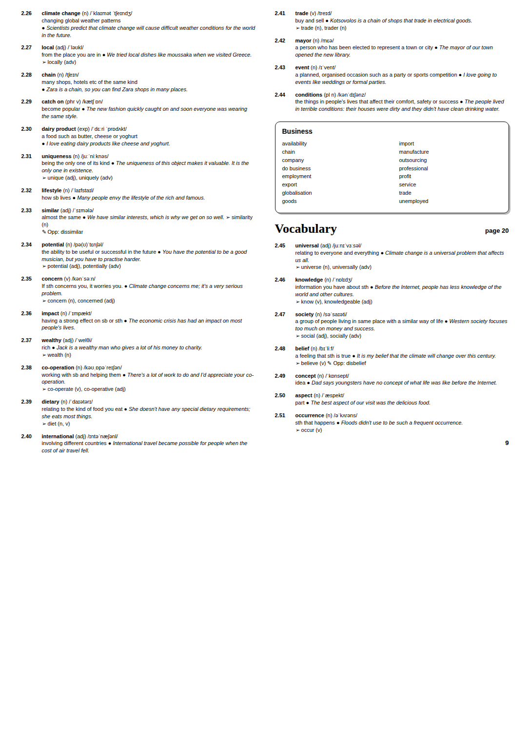2.26
climate change (n) /ˈklaɪmət ˈtʃeɪndʒ/
changing global weather patterns
● Scientists predict that climate change will cause difficult weather conditions for the world in the future.
2.27
local (adj) /ˈləʊkl/
from the place you are in ● We tried local dishes like moussaka when we visited Greece.
➢ locally (adv)
2.28
chain (n) /tʃeɪn/
many shops, hotels etc of the same kind
● Zara is a chain, so you can find Zara shops in many places.
2.29
catch on (phr v) /kætʃ ɒn/
become popular ● The new fashion quickly caught on and soon everyone was wearing the same style.
2.30
dairy product (exp) /ˈdɛːri ˈprɒdʌkt/
a food such as butter, cheese or yoghurt
● I love eating dairy products like cheese and yoghurt.
2.31
uniqueness (n) /juːˈniːknəs/
being the only one of its kind ● The uniqueness of this object makes it valuable. It is the only one in existence. ➢ unique (adj), uniquely (adv)
2.32
lifestyle (n) /ˈlaɪfstaɪl/
how sb lives ● Many people envy the lifestyle of the rich and famous.
2.33
similar (adj) /ˈsɪmələ/
almost the same ● We have similar interests, which is why we get on so well. ➢ similarity (n)
✎ Opp: dissimilar
2.34
potential (n) /pə(ʊ)ˈtɛnʃəl/
the ability to be useful or successful in the future ● You have the potential to be a good musician, but you have to practise harder.
➢ potential (adj), potentially (adv)
2.35
concern (v) /kənˈsəːn/
If sth concerns you, it worries you. ● Climate change concerns me; it's a very serious problem.
➢ concern (n), concerned (adj)
2.36
impact (n) /ˈɪmpækt/
having a strong effect on sb or sth ● The economic crisis has had an impact on most people's lives.
2.37
wealthy (adj) /ˈwelθi/
rich ● Jack is a wealthy man who gives a lot of his money to charity. ➢ wealth (n)
2.38
co-operation (n) /kəʊˌɒpəˈreɪʃən/
working with sb and helping them ● There's a lot of work to do and I'd appreciate your co-operation.
➢ co-operate (v), co-operative (adj)
2.39
dietary (n) /ˈdaɪətərɪ/
relating to the kind of food you eat ● She doesn't have any special dietary requirements; she eats most things. ➢ diet (n, v)
2.40
international (adj) /ɪntəˈnæʃənl/
involving different countries ● International travel became possible for people when the cost of air travel fell.
2.41
trade (v) /treɪd/
buy and sell ● Kotsovolos is a chain of shops that trade in electrical goods.
➢ trade (n), trader (n)
2.42
mayor (n) /mɛə/
a person who has been elected to represent a town or city ● The mayor of our town opened the new library.
2.43
event (n) /ɪˈvent/
a planned, organised occasion such as a party or sports competition ● I love going to events like weddings or formal parties.
2.44
conditions (pl n) /kənˈdɪʃənz/
the things in people's lives that affect their comfort, safety or success ● The people lived in terrible conditions: their houses were dirty and they didn't have clean drinking water.
Business
availability
chain
company
do business
employment
export
globalisation
goods
import
manufacture
outsourcing
professional
profit
service
trade
unemployed
Vocabulary page 20
2.45
universal (adj) /juːnɪˈvɜːsəl/
relating to everyone and everything ● Climate change is a universal problem that affects us all.
➢ universe (n), universally (adv)
2.46
knowledge (n) /ˈnɒlɪdʒ/
information you have about sth ● Before the Internet, people has less knowledge of the world and other cultures.
➢ know (v), knowledgeable (adj)
2.47
society (n) /səˈsaɪəti/
a group of people living in same place with a similar way of life ● Western society focuses too much on money and success.
➢ social (adj), socially (adv)
2.48
belief (n) /bɪˈliːf/
a feeling that sth is true ● It is my belief that the climate will change over this century.
➢ believe (v) ✎ Opp: disbelief
2.49
concept (n) /ˈkɒnsept/
idea ● Dad says youngsters have no concept of what life was like before the Internet.
2.50
aspect (n) /ˈæspekt/
part ● The best aspect of our visit was the delicious food.
2.51
occurrence (n) /əˈkʌrəns/
sth that happens ● Floods didn't use to be such a frequent occurrence. ➢ occur (v)
9